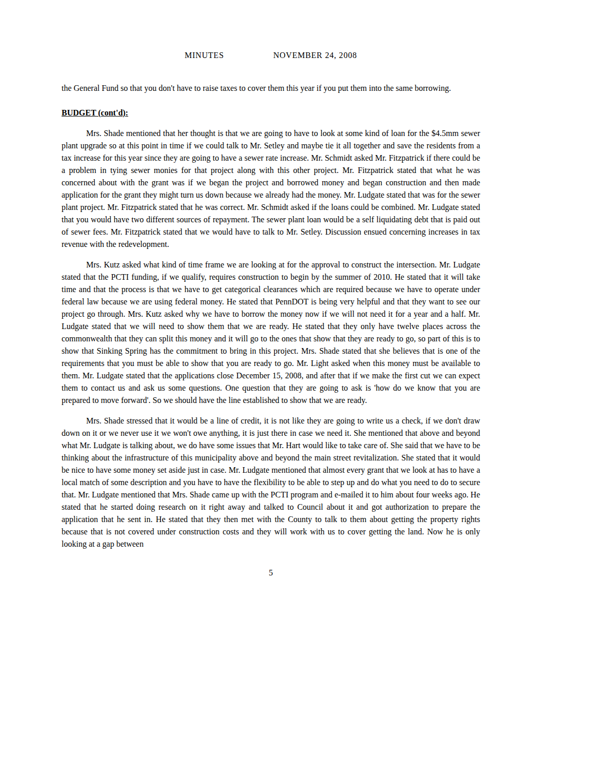MINUTES NOVEMBER 24, 2008
the General Fund so that you don't have to raise taxes to cover them this year if you put them into the same borrowing.
BUDGET (cont'd):
Mrs. Shade mentioned that her thought is that we are going to have to look at some kind of loan for the $4.5mm sewer plant upgrade so at this point in time if we could talk to Mr. Setley and maybe tie it all together and save the residents from a tax increase for this year since they are going to have a sewer rate increase. Mr. Schmidt asked Mr. Fitzpatrick if there could be a problem in tying sewer monies for that project along with this other project. Mr. Fitzpatrick stated that what he was concerned about with the grant was if we began the project and borrowed money and began construction and then made application for the grant they might turn us down because we already had the money. Mr. Ludgate stated that was for the sewer plant project. Mr. Fitzpatrick stated that he was correct. Mr. Schmidt asked if the loans could be combined. Mr. Ludgate stated that you would have two different sources of repayment. The sewer plant loan would be a self liquidating debt that is paid out of sewer fees. Mr. Fitzpatrick stated that we would have to talk to Mr. Setley. Discussion ensued concerning increases in tax revenue with the redevelopment.
Mrs. Kutz asked what kind of time frame we are looking at for the approval to construct the intersection. Mr. Ludgate stated that the PCTI funding, if we qualify, requires construction to begin by the summer of 2010. He stated that it will take time and that the process is that we have to get categorical clearances which are required because we have to operate under federal law because we are using federal money. He stated that PennDOT is being very helpful and that they want to see our project go through. Mrs. Kutz asked why we have to borrow the money now if we will not need it for a year and a half. Mr. Ludgate stated that we will need to show them that we are ready. He stated that they only have twelve places across the commonwealth that they can split this money and it will go to the ones that show that they are ready to go, so part of this is to show that Sinking Spring has the commitment to bring in this project. Mrs. Shade stated that she believes that is one of the requirements that you must be able to show that you are ready to go. Mr. Light asked when this money must be available to them. Mr. Ludgate stated that the applications close December 15, 2008, and after that if we make the first cut we can expect them to contact us and ask us some questions. One question that they are going to ask is 'how do we know that you are prepared to move forward'. So we should have the line established to show that we are ready.
Mrs. Shade stressed that it would be a line of credit, it is not like they are going to write us a check, if we don't draw down on it or we never use it we won't owe anything, it is just there in case we need it. She mentioned that above and beyond what Mr. Ludgate is talking about, we do have some issues that Mr. Hart would like to take care of. She said that we have to be thinking about the infrastructure of this municipality above and beyond the main street revitalization. She stated that it would be nice to have some money set aside just in case. Mr. Ludgate mentioned that almost every grant that we look at has to have a local match of some description and you have to have the flexibility to be able to step up and do what you need to do to secure that. Mr. Ludgate mentioned that Mrs. Shade came up with the PCTI program and e-mailed it to him about four weeks ago. He stated that he started doing research on it right away and talked to Council about it and got authorization to prepare the application that he sent in. He stated that they then met with the County to talk to them about getting the property rights because that is not covered under construction costs and they will work with us to cover getting the land. Now he is only looking at a gap between
5